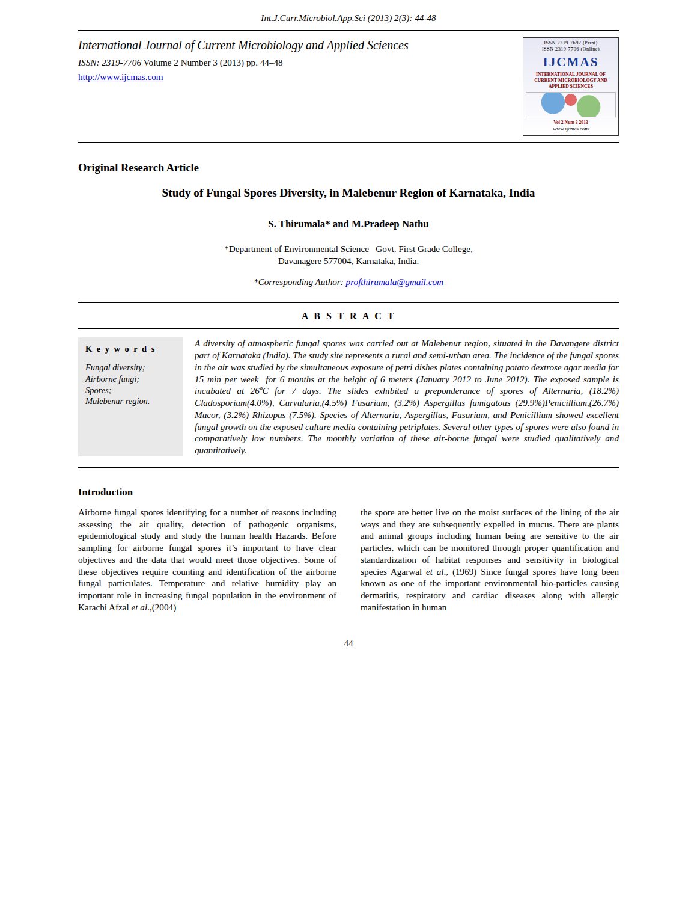Int.J.Curr.Microbiol.App.Sci (2013) 2(3): 44-48
International Journal of Current Microbiology and Applied Sciences
ISSN: 2319-7706 Volume 2 Number 3 (2013) pp. 44–48
http://www.ijcmas.com
ISSN 2319-7692 (Print)
ISSN 2319-7706 (Online)
IJCMAS
INTERNATIONAL JOURNAL OF
CURRENT MICROBIOLOGY AND
APPLIED SCIENCES
Vol 2 Num 3 2013
www.ijcmas.com
Original Research Article
Study of Fungal Spores Diversity, in Malebenur Region of Karnataka, India
S. Thirumala* and M.Pradeep Nathu
*Department of Environmental Science Govt. First Grade College,
Davanagere 577004, Karnataka, India.
*Corresponding Author: profthirumala@gmail.com
A B S T R A C T
K e y w o r d s
Fungal diversity;
Airborne fungi;
Spores;
Malebenur region.
A diversity of atmospheric fungal spores was carried out at Malebenur region, situated in the Davangere district part of Karnataka (India). The study site represents a rural and semi-urban area. The incidence of the fungal spores in the air was studied by the simultaneous exposure of petri dishes plates containing potato dextrose agar media for 15 min per week for 6 months at the height of 6 meters (January 2012 to June 2012). The exposed sample is incubated at 26ºC for 7 days. The slides exhibited a preponderance of spores of Alternaria, (18.2%) Cladosporium(4.0%), Curvularia,(4.5%) Fusarium, (3.2%) Aspergillus fumigatous (29.9%)Penicillium,(26.7%) Mucor, (3.2%) Rhizopus (7.5%). Species of Alternaria, Aspergillus, Fusarium, and Penicillium showed excellent fungal growth on the exposed culture media containing petriplates. Several other types of spores were also found in comparatively low numbers. The monthly variation of these air-borne fungal were studied qualitatively and quantitatively.
Introduction
Airborne fungal spores identifying for a number of reasons including assessing the air quality, detection of pathogenic organisms, epidemiological study and study the human health Hazards. Before sampling for airborne fungal spores it’s important to have clear objectives and the data that would meet those objectives. Some of these objectives require counting and identification of the airborne fungal particulates. Temperature and relative humidity play an important role in increasing fungal population in the environment of Karachi Afzal et al.,(2004)
the spore are better live on the moist surfaces of the lining of the air ways and they are subsequently expelled in mucus. There are plants and animal groups including human being are sensitive to the air particles, which can be monitored through proper quantification and standardization of habitat responses and sensitivity in biological species Agarwal et al., (1969) Since fungal spores have long been known as one of the important environmental bio-particles causing dermatitis, respiratory and cardiac diseases along with allergic manifestation in human
44